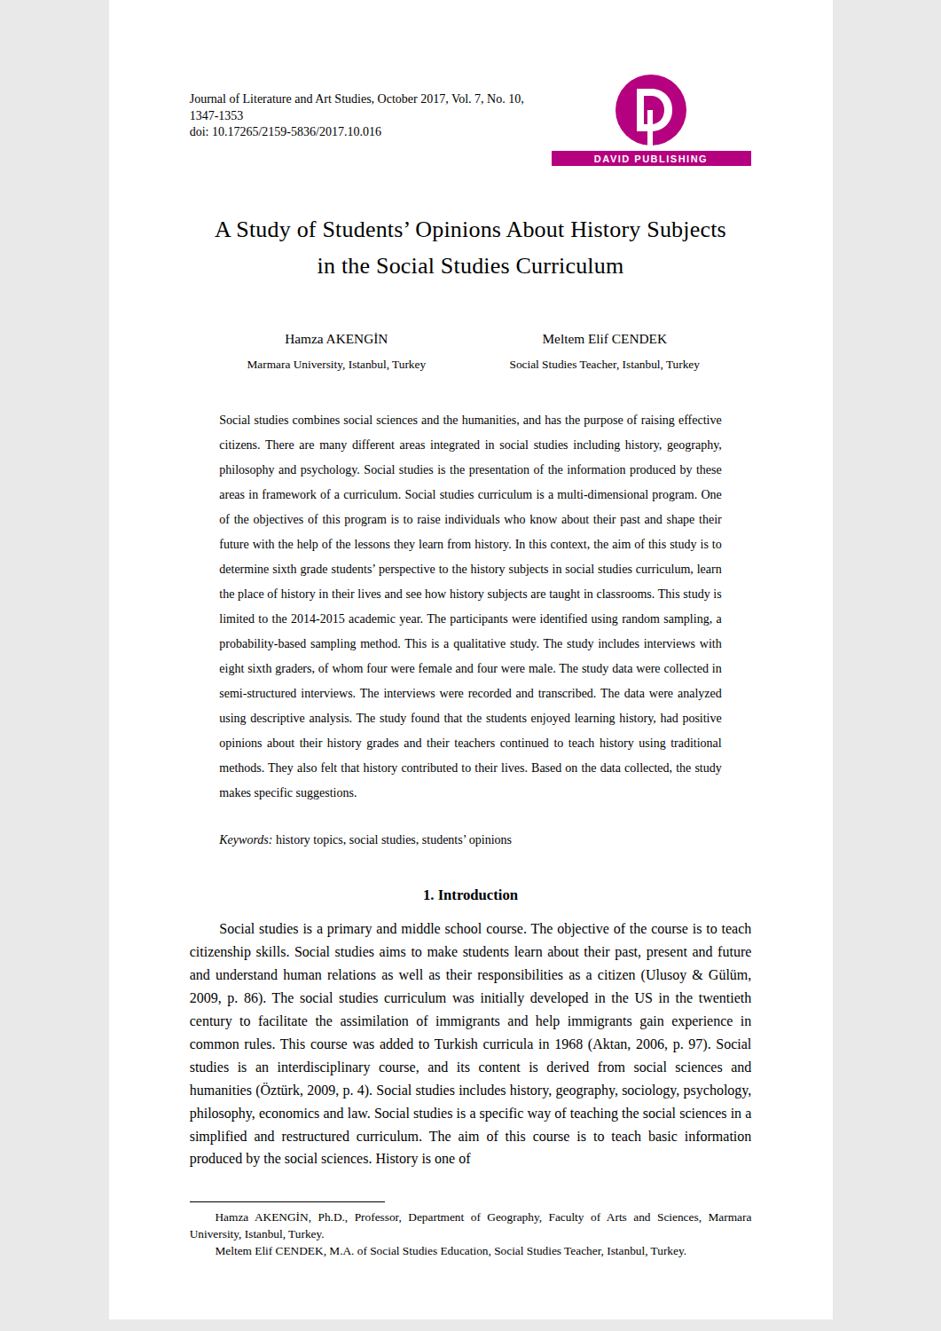Journal of Literature and Art Studies, October 2017, Vol. 7, No. 10, 1347-1353
doi: 10.17265/2159-5836/2017.10.016
DAVID PUBLISHING
A Study of Students’ Opinions About History Subjects
in the Social Studies Curriculum
Hamza AKENGİN
Marmara University, Istanbul, Turkey
Meltem Elif CENDEK
Social Studies Teacher, Istanbul, Turkey
Social studies combines social sciences and the humanities, and has the purpose of raising effective citizens. There are many different areas integrated in social studies including history, geography, philosophy and psychology. Social studies is the presentation of the information produced by these areas in framework of a curriculum. Social studies curriculum is a multi-dimensional program. One of the objectives of this program is to raise individuals who know about their past and shape their future with the help of the lessons they learn from history. In this context, the aim of this study is to determine sixth grade students’ perspective to the history subjects in social studies curriculum, learn the place of history in their lives and see how history subjects are taught in classrooms. This study is limited to the 2014-2015 academic year. The participants were identified using random sampling, a probability-based sampling method. This is a qualitative study. The study includes interviews with eight sixth graders, of whom four were female and four were male. The study data were collected in semi-structured interviews. The interviews were recorded and transcribed. The data were analyzed using descriptive analysis. The study found that the students enjoyed learning history, had positive opinions about their history grades and their teachers continued to teach history using traditional methods. They also felt that history contributed to their lives. Based on the data collected, the study makes specific suggestions.
Keywords: history topics, social studies, students’ opinions
1. Introduction
Social studies is a primary and middle school course. The objective of the course is to teach citizenship skills. Social studies aims to make students learn about their past, present and future and understand human relations as well as their responsibilities as a citizen (Ulusoy & Gülüm, 2009, p. 86). The social studies curriculum was initially developed in the US in the twentieth century to facilitate the assimilation of immigrants and help immigrants gain experience in common rules. This course was added to Turkish curricula in 1968 (Aktan, 2006, p. 97). Social studies is an interdisciplinary course, and its content is derived from social sciences and humanities (Öztürk, 2009, p. 4). Social studies includes history, geography, sociology, psychology, philosophy, economics and law. Social studies is a specific way of teaching the social sciences in a simplified and restructured curriculum. The aim of this course is to teach basic information produced by the social sciences. History is one of
Hamza AKENGİN, Ph.D., Professor, Department of Geography, Faculty of Arts and Sciences, Marmara University, Istanbul, Turkey.
Meltem Elif CENDEK, M.A. of Social Studies Education, Social Studies Teacher, Istanbul, Turkey.